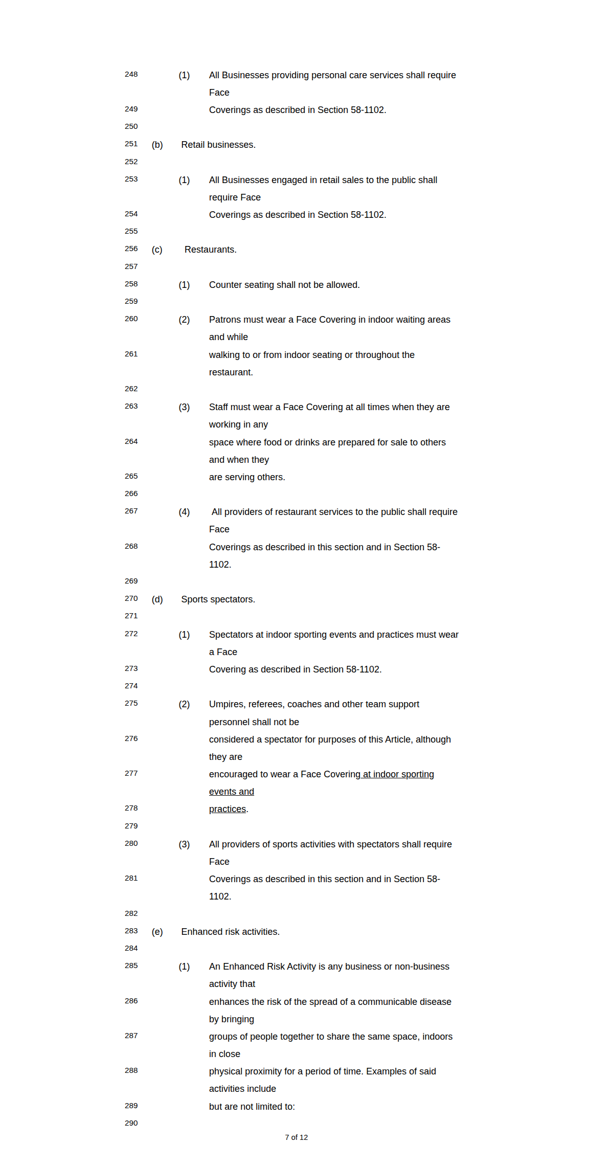| 248 | | (1) | All Businesses providing personal care services shall require Face |
| 249 | | | Coverings as described in Section 58-1102. |
| 250 | | | |
| 251 | (b) | Retail businesses. |
| 252 | | | |
| 253 | | (1) | All Businesses engaged in retail sales to the public shall require Face |
| 254 | | | Coverings as described in Section 58-1102. |
| 255 | | | |
| 256 | (c) | Restaurants. |
| 257 | | | |
| 258 | | (1) | Counter seating shall not be allowed. |
| 259 | | | |
| 260 | | (2) | Patrons must wear a Face Covering in indoor waiting areas and while |
| 261 | | | walking to or from indoor seating or throughout the restaurant. |
| 262 | | | |
| 263 | | (3) | Staff must wear a Face Covering at all times when they are working in any |
| 264 | | | space where food or drinks are prepared for sale to others and when they |
| 265 | | | are serving others. |
| 266 | | | |
| 267 | | (4) | All providers of restaurant services to the public shall require Face |
| 268 | | | Coverings as described in this section and in Section 58-1102. |
| 269 | | | |
| 270 | (d) | Sports spectators. |
| 271 | | | |
| 272 | | (1) | Spectators at indoor sporting events and practices must wear a Face |
| 273 | | | Covering as described in Section 58-1102. |
| 274 | | | |
| 275 | | (2) | Umpires, referees, coaches and other team support personnel shall not be |
| 276 | | | considered a spectator for purposes of this Article, although they are |
| 277 | | | encouraged to wear a Face Covering at indoor sporting events and |
| 278 | | | practices . |
| 279 | | | |
| 280 | | (3) | All providers of sports activities with spectators shall require Face |
| 281 | | | Coverings as described in this section and in Section 58-1102. |
| 282 | | | |
| 283 | (e) | Enhanced risk activities. |
| 284 | | | |
| 285 | | (1) | An Enhanced Risk Activity is any business or non-business activity that |
| 286 | | | enhances the risk of the spread of a communicable disease by bringing |
| 287 | | | groups of people together to share the same space, indoors in close |
| 288 | | | physical proximity for a period of time. Examples of said activities include |
| 289 | | | but are not limited to: |
| 290 | | | |
7 of 12